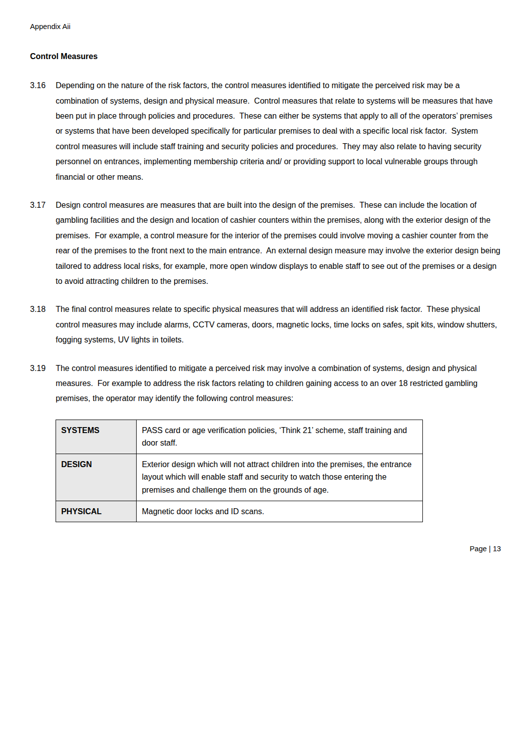Appendix Aii
Control Measures
3.16
Depending on the nature of the risk factors, the control measures identified to mitigate the perceived risk may be a combination of systems, design and physical measure. Control measures that relate to systems will be measures that have been put in place through policies and procedures. These can either be systems that apply to all of the operators’ premises or systems that have been developed specifically for particular premises to deal with a specific local risk factor. System control measures will include staff training and security policies and procedures. They may also relate to having security personnel on entrances, implementing membership criteria and/ or providing support to local vulnerable groups through financial or other means.
3.17
Design control measures are measures that are built into the design of the premises. These can include the location of gambling facilities and the design and location of cashier counters within the premises, along with the exterior design of the premises. For example, a control measure for the interior of the premises could involve moving a cashier counter from the rear of the premises to the front next to the main entrance. An external design measure may involve the exterior design being tailored to address local risks, for example, more open window displays to enable staff to see out of the premises or a design to avoid attracting children to the premises.
3.18
The final control measures relate to specific physical measures that will address an identified risk factor. These physical control measures may include alarms, CCTV cameras, doors, magnetic locks, time locks on safes, spit kits, window shutters, fogging systems, UV lights in toilets.
3.19
The control measures identified to mitigate a perceived risk may involve a combination of systems, design and physical measures. For example to address the risk factors relating to children gaining access to an over 18 restricted gambling premises, the operator may identify the following control measures:
| SYSTEMS | PASS card or age verification policies, ‘Think 21’ scheme, staff training and door staff. |
| DESIGN | Exterior design which will not attract children into the premises, the entrance layout which will enable staff and security to watch those entering the premises and challenge them on the grounds of age. |
| PHYSICAL | Magnetic door locks and ID scans. |
Page | 13